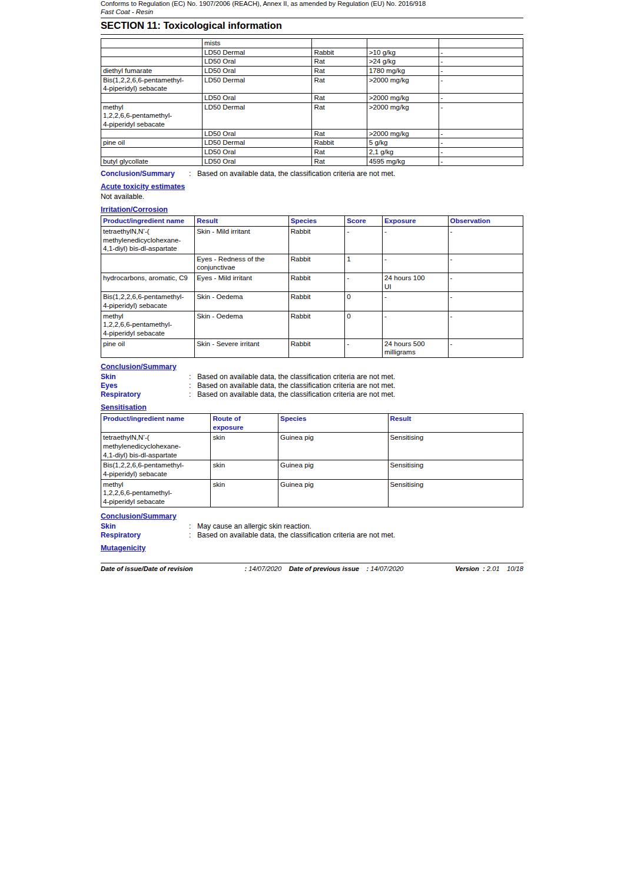Conforms to Regulation (EC) No. 1907/2006 (REACH), Annex II, as amended by Regulation (EU) No. 2016/918
Fast Coat - Resin
SECTION 11: Toxicological information
| | mists | | | |
| | LD50 Dermal | Rabbit | >10 g/kg | - |
| | LD50 Oral | Rat | >24 g/kg | - |
| diethyl fumarate | LD50 Oral | Rat | 1780 mg/kg | - |
| Bis(1,2,2,6,6-pentamethyl- 4-piperidyl) sebacate | LD50 Dermal | Rat | >2000 mg/kg | - |
| | LD50 Oral | Rat | >2000 mg/kg | - |
| methyl 1,2,2,6,6-pentamethyl- 4-piperidyl sebacate | LD50 Dermal | Rat | >2000 mg/kg | - |
| | LD50 Oral | Rat | >2000 mg/kg | - |
| pine oil | LD50 Dermal | Rabbit | 5 g/kg | - |
| | LD50 Oral | Rat | 2,1 g/kg | - |
| butyl glycollate | LD50 Oral | Rat | 4595 mg/kg | - |
Conclusion/Summary
:
Based on available data, the classification criteria are not met.
Acute toxicity estimates
Not available.
Irritation/Corrosion
| Product/ingredient name | Result | Species | Score | Exposure | Observation |
| --- | --- | --- | --- | --- | --- |
| tetraethylN,N’-( methylenedicyclohexane- 4,1-diyl) bis-dl-aspartate | Skin - Mild irritant | Rabbit | - | - | - |
| | Eyes - Redness of the conjunctivae | Rabbit | 1 | - | - |
| hydrocarbons, aromatic, C9 | Eyes - Mild irritant | Rabbit | - | 24 hours 100 UI | - |
| Bis(1,2,2,6,6-pentamethyl- 4-piperidyl) sebacate | Skin - Oedema | Rabbit | 0 | - | - |
| methyl 1,2,2,6,6-pentamethyl- 4-piperidyl sebacate | Skin - Oedema | Rabbit | 0 | - | - |
| pine oil | Skin - Severe irritant | Rabbit | - | 24 hours 500 milligrams | - |
Conclusion/Summary
Skin
:
Based on available data, the classification criteria are not met.
Eyes
:
Based on available data, the classification criteria are not met.
Respiratory
:
Based on available data, the classification criteria are not met.
Sensitisation
| Product/ingredient name | Route of exposure | Species | Result |
| --- | --- | --- | --- |
| tetraethylN,N’-( methylenedicyclohexane- 4,1-diyl) bis-dl-aspartate | skin | Guinea pig | Sensitising |
| Bis(1,2,2,6,6-pentamethyl- 4-piperidyl) sebacate | skin | Guinea pig | Sensitising |
| methyl 1,2,2,6,6-pentamethyl- 4-piperidyl sebacate | skin | Guinea pig | Sensitising |
Conclusion/Summary
Skin
:
May cause an allergic skin reaction.
Respiratory
:
Based on available data, the classification criteria are not met.
Mutagenicity
Date of issue/Date of revision
: 14/07/2020 Date of previous issue : 14/07/2020
Version : 2.01 10/18